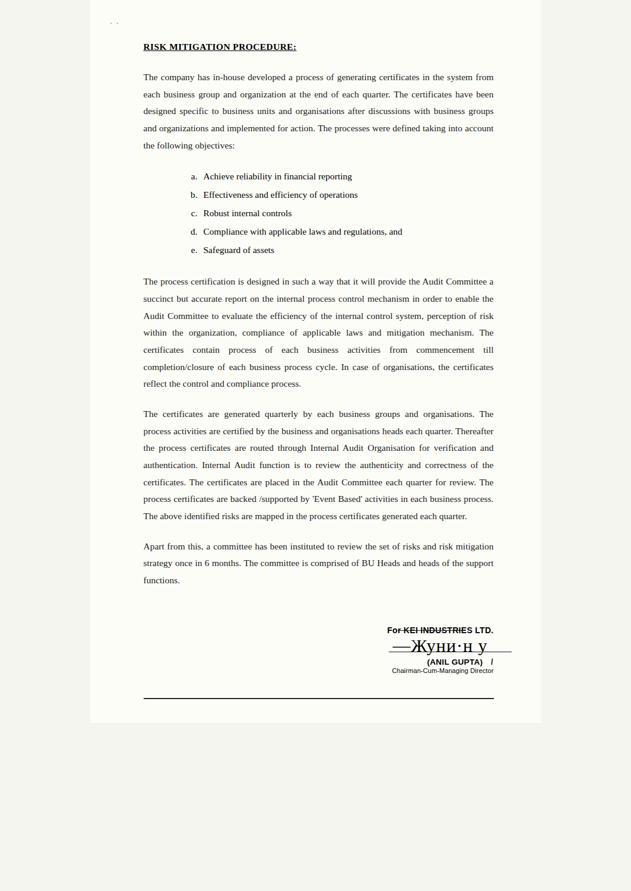. .
RISK MITIGATION PROCEDURE:
The company has in-house developed a process of generating certificates in the system from each business group and organization at the end of each quarter. The certificates have been designed specific to business units and organisations after discussions with business groups and organizations and implemented for action. The processes were defined taking into account the following objectives:
Achieve reliability in financial reporting
Effectiveness and efficiency of operations
Robust internal controls
Compliance with applicable laws and regulations, and
Safeguard of assets
The process certification is designed in such a way that it will provide the Audit Committee a succinct but accurate report on the internal process control mechanism in order to enable the Audit Committee to evaluate the efficiency of the internal control system, perception of risk within the organization, compliance of applicable laws and mitigation mechanism. The certificates contain process of each business activities from commencement till completion/closure of each business process cycle. In case of organisations, the certificates reflect the control and compliance process.
The certificates are generated quarterly by each business groups and organisations. The process activities are certified by the business and organisations heads each quarter. Thereafter the process certificates are routed through Internal Audit Organisation for verification and authentication. Internal Audit function is to review the authenticity and correctness of the certificates. The certificates are placed in the Audit Committee each quarter for review. The process certificates are backed /supported by 'Event Based' activities in each business process. The above identified risks are mapped in the process certificates generated each quarter.
Apart from this, a committee has been instituted to review the set of risks and risk mitigation strategy once in 6 months. The committee is comprised of BU Heads and heads of the support functions.
For KEI INDUSTRIES LTD.
—Жуни·н у
(ANIL GUPTA)\
Chairman-Cum-Managing Director